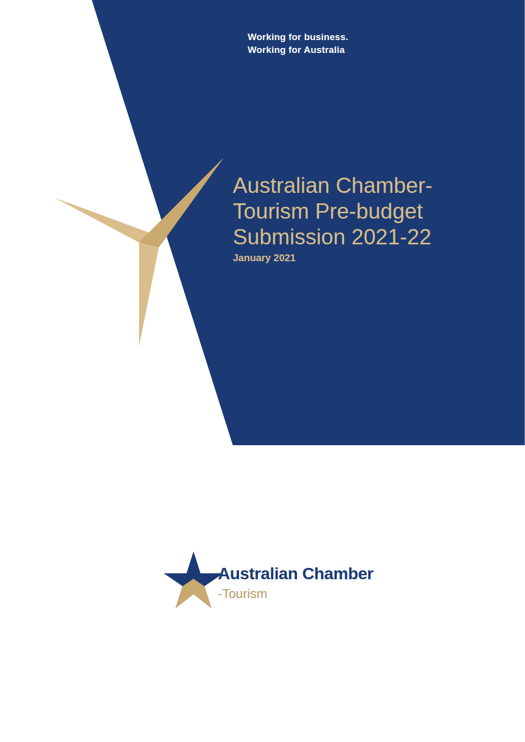Working for business.
Working for Australia
Australian Chamber-Tourism Pre-budget Submission 2021-22
January 2021
Australian Chamber
-Tourism